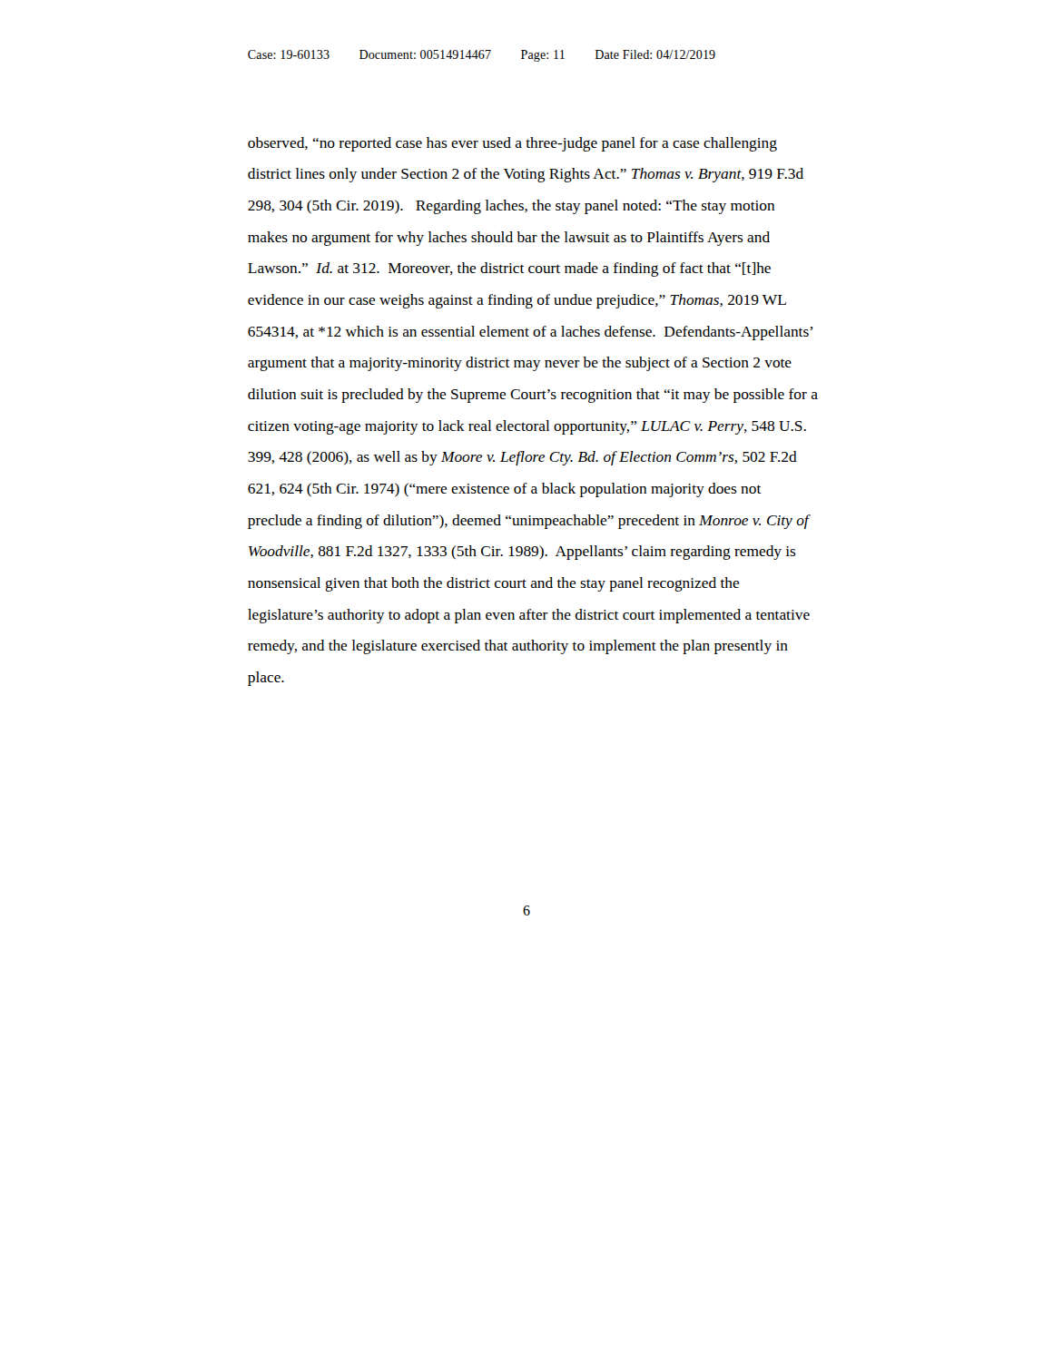Case: 19-60133 Document: 00514914467 Page: 11 Date Filed: 04/12/2019
observed, “no reported case has ever used a three-judge panel for a case challenging district lines only under Section 2 of the Voting Rights Act.” Thomas v. Bryant, 919 F.3d 298, 304 (5th Cir. 2019). Regarding laches, the stay panel noted: “The stay motion makes no argument for why laches should bar the lawsuit as to Plaintiffs Ayers and Lawson.” Id. at 312. Moreover, the district court made a finding of fact that “[t]he evidence in our case weighs against a finding of undue prejudice,” Thomas, 2019 WL 654314, at *12 which is an essential element of a laches defense. Defendants-Appellants’ argument that a majority-minority district may never be the subject of a Section 2 vote dilution suit is precluded by the Supreme Court’s recognition that “it may be possible for a citizen voting-age majority to lack real electoral opportunity,” LULAC v. Perry, 548 U.S. 399, 428 (2006), as well as by Moore v. Leflore Cty. Bd. of Election Comm’rs, 502 F.2d 621, 624 (5th Cir. 1974) (“mere existence of a black population majority does not preclude a finding of dilution”), deemed “unimpeachable” precedent in Monroe v. City of Woodville, 881 F.2d 1327, 1333 (5th Cir. 1989). Appellants’ claim regarding remedy is nonsensical given that both the district court and the stay panel recognized the legislature’s authority to adopt a plan even after the district court implemented a tentative remedy, and the legislature exercised that authority to implement the plan presently in place.
6